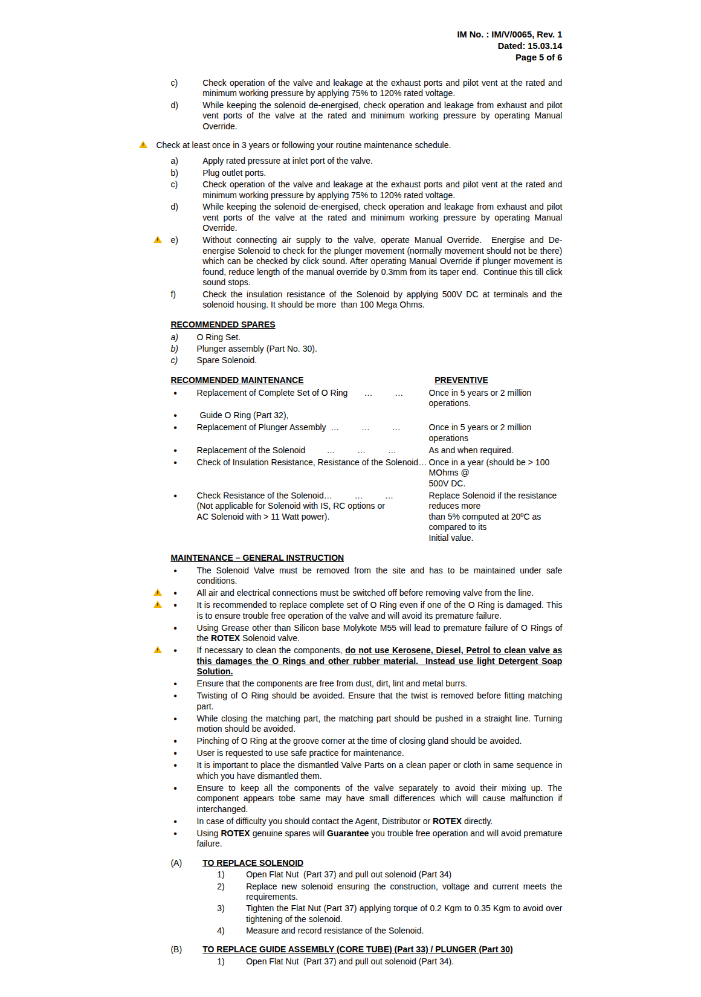IM No. : IM/V/0065, Rev. 1
Dated: 15.03.14
Page 5 of 6
c)
Check operation of the valve and leakage at the exhaust ports and pilot vent at the rated and minimum working pressure by applying 75% to 120% rated voltage.
d)
While keeping the solenoid de-energised, check operation and leakage from exhaust and pilot vent ports of the valve at the rated and minimum working pressure by operating Manual Override.
Check at least once in 3 years or following your routine maintenance schedule.
a)
Apply rated pressure at inlet port of the valve.
b)
Plug outlet ports.
c)
Check operation of the valve and leakage at the exhaust ports and pilot vent at the rated and minimum working pressure by applying 75% to 120% rated voltage.
d)
While keeping the solenoid de-energised, check operation and leakage from exhaust and pilot vent ports of the valve at the rated and minimum working pressure by operating Manual Override.
e)
Without connecting air supply to the valve, operate Manual Override. Energise and De-energise Solenoid to check for the plunger movement (normally movement should not be there) which can be checked by click sound. After operating Manual Override if plunger movement is found, reduce length of the manual override by 0.3mm from its taper end. Continue this till click sound stops.
f)
Check the insulation resistance of the Solenoid by applying 500V DC at terminals and the solenoid housing. It should be more than 100 Mega Ohms.
RECOMMENDED SPARES
a) O Ring Set.
b) Plunger assembly (Part No. 30).
c) Spare Solenoid.
RECOMMENDED MAINTENANCE
PREVENTIVE
Replacement of Complete Set of O Ring … …
Once in 5 years or 2 million operations.
Guide O Ring (Part 32),
Replacement of Plunger Assembly … … …
Once in 5 years or 2 million operations
Replacement of the Solenoid … … …
As and when required.
Check of Insulation Resistance, Resistance of the Solenoid…
Once in a year (should be > 100 MOhms @
500V DC.
Check Resistance of the Solenoid… … …
(Not applicable for Solenoid with IS, RC options or
AC Solenoid with > 11 Watt power).
Replace Solenoid if the resistance reduces more
than 5% computed at 20ºC as compared to its
Initial value.
MAINTENANCE – GENERAL INSTRUCTION
The Solenoid Valve must be removed from the site and has to be maintained under safe conditions.
All air and electrical connections must be switched off before removing valve from the line.
It is recommended to replace complete set of O Ring even if one of the O Ring is damaged. This is to ensure trouble free operation of the valve and will avoid its premature failure.
Using Grease other than Silicon base Molykote M55 will lead to premature failure of O Rings of the ROTEX Solenoid valve.
If necessary to clean the components, do not use Kerosene, Diesel, Petrol to clean valve as this damages the O Rings and other rubber material. Instead use light Detergent Soap Solution.
Ensure that the components are free from dust, dirt, lint and metal burrs.
Twisting of O Ring should be avoided. Ensure that the twist is removed before fitting matching part.
While closing the matching part, the matching part should be pushed in a straight line. Turning motion should be avoided.
Pinching of O Ring at the groove corner at the time of closing gland should be avoided.
User is requested to use safe practice for maintenance.
It is important to place the dismantled Valve Parts on a clean paper or cloth in same sequence in which you have dismantled them.
Ensure to keep all the components of the valve separately to avoid their mixing up. The component appears tobe same may have small differences which will cause malfunction if interchanged.
In case of difficulty you should contact the Agent, Distributor or ROTEX directly.
Using ROTEX genuine spares will Guarantee you trouble free operation and will avoid premature failure.
(A)
TO REPLACE SOLENOID
1) Open Flat Nut (Part 37) and pull out solenoid (Part 34)
2) Replace new solenoid ensuring the construction, voltage and current meets the requirements.
3) Tighten the Flat Nut (Part 37) applying torque of 0.2 Kgm to 0.35 Kgm to avoid over tightening of the solenoid.
4) Measure and record resistance of the Solenoid.
(B)
TO REPLACE GUIDE ASSEMBLY (CORE TUBE) (Part 33) / PLUNGER (Part 30)
1) Open Flat Nut (Part 37) and pull out solenoid (Part 34).